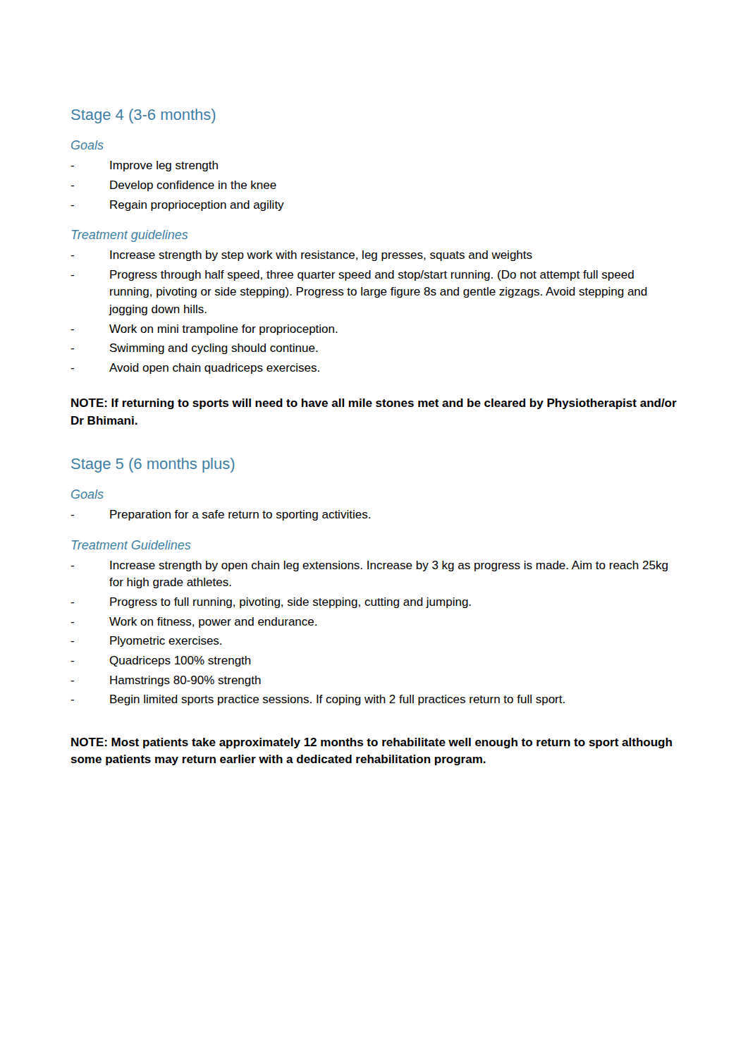Stage 4 (3-6 months)
Goals
Improve leg strength
Develop confidence in the knee
Regain proprioception and agility
Treatment guidelines
Increase strength by step work with resistance, leg presses, squats and weights
Progress through half speed, three quarter speed and stop/start running. (Do not attempt full speed running, pivoting or side stepping). Progress to large figure 8s and gentle zigzags. Avoid stepping and jogging down hills.
Work on mini trampoline for proprioception.
Swimming and cycling should continue.
Avoid open chain quadriceps exercises.
NOTE: If returning to sports will need to have all mile stones met and be cleared by Physiotherapist and/or Dr Bhimani.
Stage 5 (6 months plus)
Goals
Preparation for a safe return to sporting activities.
Treatment Guidelines
Increase strength by open chain leg extensions. Increase by 3 kg as progress is made. Aim to reach 25kg for high grade athletes.
Progress to full running, pivoting, side stepping, cutting and jumping.
Work on fitness, power and endurance.
Plyometric exercises.
Quadriceps 100% strength
Hamstrings 80-90% strength
Begin limited sports practice sessions. If coping with 2 full practices return to full sport.
NOTE: Most patients take approximately 12 months to rehabilitate well enough to return to sport although some patients may return earlier with a dedicated rehabilitation program.